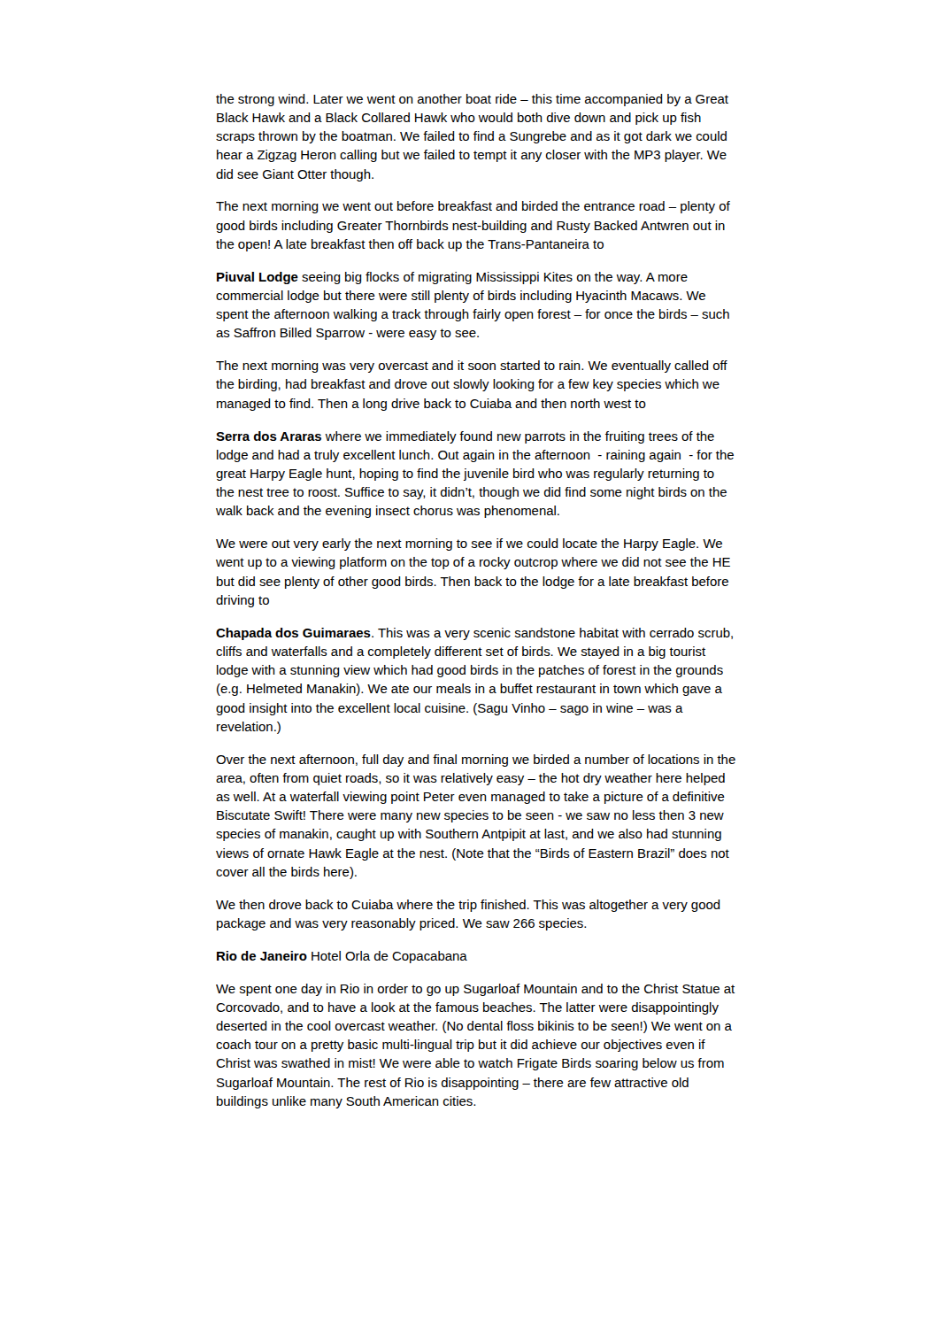the strong wind. Later we went on another boat ride – this time accompanied by a Great Black Hawk and a Black Collared Hawk who would both dive down and pick up fish scraps thrown by the boatman. We failed to find a Sungrebe and as it got dark we could hear a Zigzag Heron calling but we failed to tempt it any closer with the MP3 player. We did see Giant Otter though.
The next morning we went out before breakfast and birded the entrance road – plenty of good birds including Greater Thornbirds nest-building and Rusty Backed Antwren out in the open! A late breakfast then off back up the Trans-Pantaneira to
Piuval Lodge seeing big flocks of migrating Mississippi Kites on the way. A more commercial lodge but there were still plenty of birds including Hyacinth Macaws. We spent the afternoon walking a track through fairly open forest – for once the birds – such as Saffron Billed Sparrow - were easy to see.
The next morning was very overcast and it soon started to rain. We eventually called off the birding, had breakfast and drove out slowly looking for a few key species which we managed to find. Then a long drive back to Cuiaba and then north west to
Serra dos Araras where we immediately found new parrots in the fruiting trees of the lodge and had a truly excellent lunch. Out again in the afternoon - raining again - for the great Harpy Eagle hunt, hoping to find the juvenile bird who was regularly returning to the nest tree to roost. Suffice to say, it didn’t, though we did find some night birds on the walk back and the evening insect chorus was phenomenal.
We were out very early the next morning to see if we could locate the Harpy Eagle. We went up to a viewing platform on the top of a rocky outcrop where we did not see the HE but did see plenty of other good birds. Then back to the lodge for a late breakfast before driving to
Chapada dos Guimaraes. This was a very scenic sandstone habitat with cerrado scrub, cliffs and waterfalls and a completely different set of birds. We stayed in a big tourist lodge with a stunning view which had good birds in the patches of forest in the grounds (e.g. Helmeted Manakin). We ate our meals in a buffet restaurant in town which gave a good insight into the excellent local cuisine. (Sagu Vinho – sago in wine – was a revelation.)
Over the next afternoon, full day and final morning we birded a number of locations in the area, often from quiet roads, so it was relatively easy – the hot dry weather here helped as well. At a waterfall viewing point Peter even managed to take a picture of a definitive Biscutate Swift! There were many new species to be seen - we saw no less then 3 new species of manakin, caught up with Southern Antpipit at last, and we also had stunning views of ornate Hawk Eagle at the nest. (Note that the “Birds of Eastern Brazil” does not cover all the birds here).
We then drove back to Cuiaba where the trip finished. This was altogether a very good package and was very reasonably priced. We saw 266 species.
Rio de Janeiro Hotel Orla de Copacabana
We spent one day in Rio in order to go up Sugarloaf Mountain and to the Christ Statue at Corcovado, and to have a look at the famous beaches. The latter were disappointingly deserted in the cool overcast weather. (No dental floss bikinis to be seen!) We went on a coach tour on a pretty basic multi-lingual trip but it did achieve our objectives even if Christ was swathed in mist! We were able to watch Frigate Birds soaring below us from Sugarloaf Mountain. The rest of Rio is disappointing – there are few attractive old buildings unlike many South American cities.